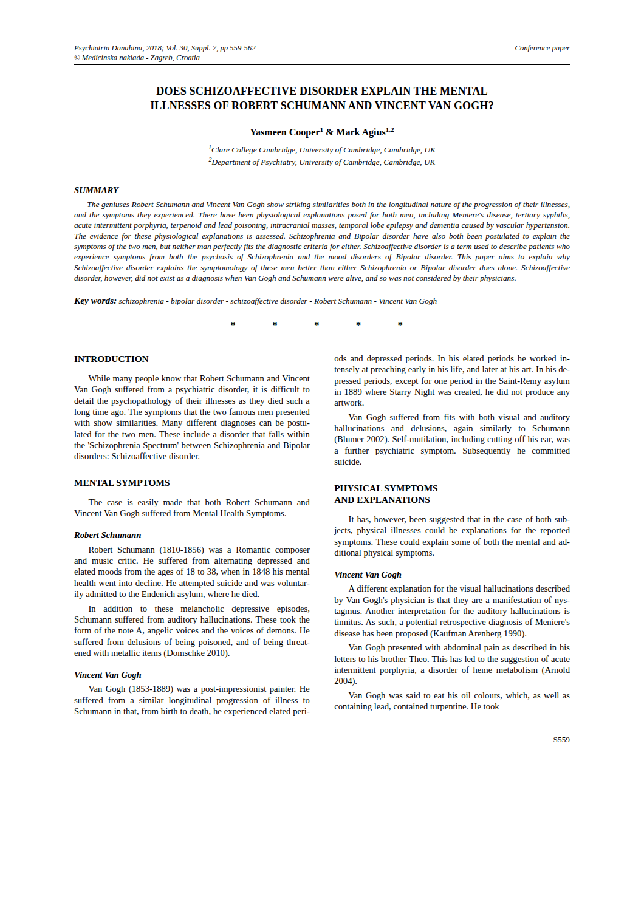Psychiatria Danubina, 2018; Vol. 30, Suppl. 7, pp 559-562
© Medicinska naklada - Zagreb, Croatia
Conference paper
DOES SCHIZOAFFECTIVE DISORDER EXPLAIN THE MENTAL
ILLNESSES OF ROBERT SCHUMANN AND VINCENT VAN GOGH?
Yasmeen Cooper1 & Mark Agius1,2
1Clare College Cambridge, University of Cambridge, Cambridge, UK
2Department of Psychiatry, University of Cambridge, Cambridge, UK
SUMMARY
The geniuses Robert Schumann and Vincent Van Gogh show striking similarities both in the longitudinal nature of the progression of their illnesses, and the symptoms they experienced. There have been physiological explanations posed for both men, including Meniere's disease, tertiary syphilis, acute intermittent porphyria, terpenoid and lead poisoning, intracranial masses, temporal lobe epilepsy and dementia caused by vascular hypertension. The evidence for these physiological explanations is assessed. Schizophrenia and Bipolar disorder have also both been postulated to explain the symptoms of the two men, but neither man perfectly fits the diagnostic criteria for either. Schizoaffective disorder is a term used to describe patients who experience symptoms from both the psychosis of Schizophrenia and the mood disorders of Bipolar disorder. This paper aims to explain why Schizoaffective disorder explains the symptomology of these men better than either Schizophrenia or Bipolar disorder does alone. Schizoaffective disorder, however, did not exist as a diagnosis when Van Gogh and Schumann were alive, and so was not considered by their physicians.
Key words: schizophrenia - bipolar disorder - schizoaffective disorder - Robert Schumann - Vincent Van Gogh
* * * * *
INTRODUCTION
While many people know that Robert Schumann and Vincent Van Gogh suffered from a psychiatric disorder, it is difficult to detail the psychopathology of their illnesses as they died such a long time ago. The symptoms that the two famous men presented with show similarities. Many different diagnoses can be postulated for the two men. These include a disorder that falls within the 'Schizophrenia Spectrum' between Schizophrenia and Bipolar disorders: Schizoaffective disorder.
MENTAL SYMPTOMS
The case is easily made that both Robert Schumann and Vincent Van Gogh suffered from Mental Health Symptoms.
Robert Schumann
Robert Schumann (1810-1856) was a Romantic composer and music critic. He suffered from alternating depressed and elated moods from the ages of 18 to 38, when in 1848 his mental health went into decline. He attempted suicide and was voluntarily admitted to the Endenich asylum, where he died.
In addition to these melancholic depressive episodes, Schumann suffered from auditory hallucinations. These took the form of the note A, angelic voices and the voices of demons. He suffered from delusions of being poisoned, and of being threatened with metallic items (Domschke 2010).
Vincent Van Gogh
Van Gogh (1853-1889) was a post-impressionist painter. He suffered from a similar longitudinal progression of illness to Schumann in that, from birth to death, he experienced elated periods and depressed periods. In his elated periods he worked intensely at preaching early in his life, and later at his art. In his depressed periods, except for one period in the Saint-Remy asylum in 1889 where Starry Night was created, he did not produce any artwork.
Van Gogh suffered from fits with both visual and auditory hallucinations and delusions, again similarly to Schumann (Blumer 2002). Self-mutilation, including cutting off his ear, was a further psychiatric symptom. Subsequently he committed suicide.
PHYSICAL SYMPTOMS
AND EXPLANATIONS
It has, however, been suggested that in the case of both subjects, physical illnesses could be explanations for the reported symptoms. These could explain some of both the mental and additional physical symptoms.
Vincent Van Gogh
A different explanation for the visual hallucinations described by Van Gogh's physician is that they are a manifestation of nystagmus. Another interpretation for the auditory hallucinations is tinnitus. As such, a potential retrospective diagnosis of Meniere's disease has been proposed (Kaufman Arenberg 1990).
Van Gogh presented with abdominal pain as described in his letters to his brother Theo. This has led to the suggestion of acute intermittent porphyria, a disorder of heme metabolism (Arnold 2004).
Van Gogh was said to eat his oil colours, which, as well as containing lead, contained turpentine. He took
S559